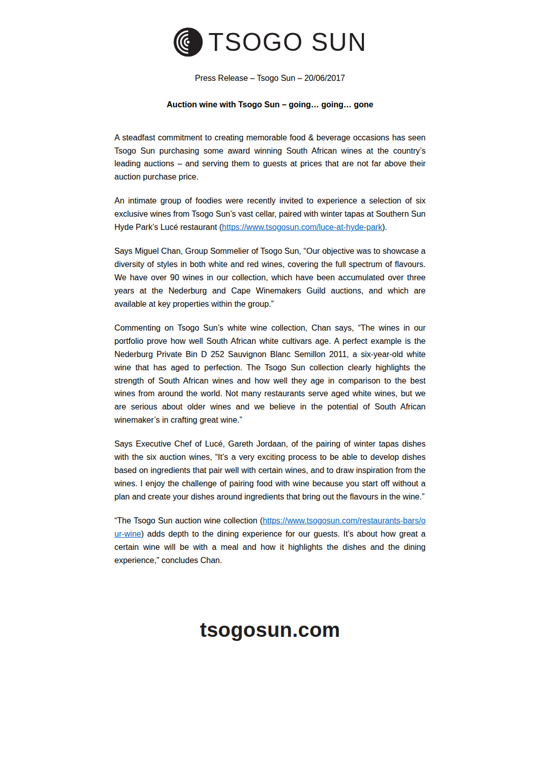TSOGO SUN
Press Release – Tsogo Sun – 20/06/2017
Auction wine with Tsogo Sun – going… going… gone
A steadfast commitment to creating memorable food & beverage occasions has seen Tsogo Sun purchasing some award winning South African wines at the country’s leading auctions – and serving them to guests at prices that are not far above their auction purchase price.
An intimate group of foodies were recently invited to experience a selection of six exclusive wines from Tsogo Sun’s vast cellar, paired with winter tapas at Southern Sun Hyde Park’s Lucé restaurant (https://www.tsogosun.com/luce-at-hyde-park).
Says Miguel Chan, Group Sommelier of Tsogo Sun, “Our objective was to showcase a diversity of styles in both white and red wines, covering the full spectrum of flavours. We have over 90 wines in our collection, which have been accumulated over three years at the Nederburg and Cape Winemakers Guild auctions, and which are available at key properties within the group.”
Commenting on Tsogo Sun’s white wine collection, Chan says, “The wines in our portfolio prove how well South African white cultivars age. A perfect example is the Nederburg Private Bin D 252 Sauvignon Blanc Semillon 2011, a six-year-old white wine that has aged to perfection. The Tsogo Sun collection clearly highlights the strength of South African wines and how well they age in comparison to the best wines from around the world. Not many restaurants serve aged white wines, but we are serious about older wines and we believe in the potential of South African winemaker’s in crafting great wine.”
Says Executive Chef of Lucé, Gareth Jordaan, of the pairing of winter tapas dishes with the six auction wines, “It’s a very exciting process to be able to develop dishes based on ingredients that pair well with certain wines, and to draw inspiration from the wines. I enjoy the challenge of pairing food with wine because you start off without a plan and create your dishes around ingredients that bring out the flavours in the wine.”
“The Tsogo Sun auction wine collection (https://www.tsogosun.com/restaurants-bars/our-wine) adds depth to the dining experience for our guests. It’s about how great a certain wine will be with a meal and how it highlights the dishes and the dining experience,” concludes Chan.
tsogosun.com